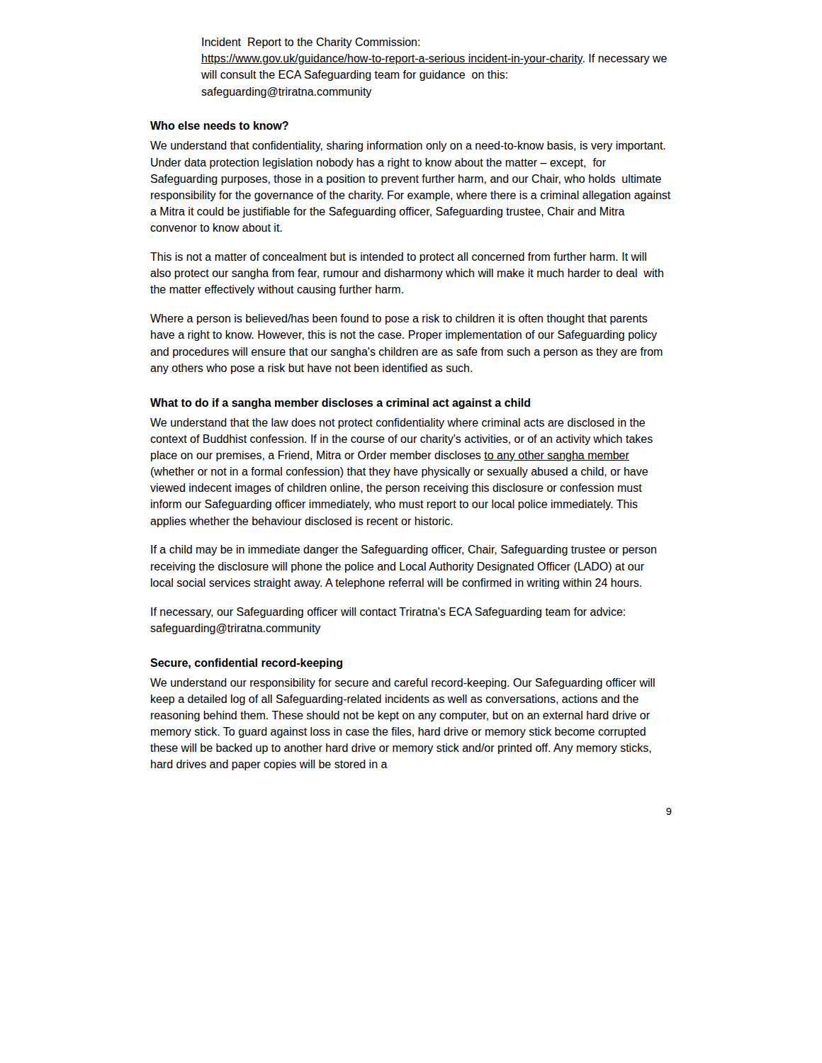Incident Report to the Charity Commission:
https://www.gov.uk/guidance/how-to-report-a-serious incident-in-your-charity. If necessary we will consult the ECA Safeguarding team for guidance on this: safeguarding@triratna.community
Who else needs to know?
We understand that confidentiality, sharing information only on a need-to-know basis, is very important. Under data protection legislation nobody has a right to know about the matter – except, for Safeguarding purposes, those in a position to prevent further harm, and our Chair, who holds ultimate responsibility for the governance of the charity. For example, where there is a criminal allegation against a Mitra it could be justifiable for the Safeguarding officer, Safeguarding trustee, Chair and Mitra convenor to know about it.
This is not a matter of concealment but is intended to protect all concerned from further harm. It will also protect our sangha from fear, rumour and disharmony which will make it much harder to deal with the matter effectively without causing further harm.
Where a person is believed/has been found to pose a risk to children it is often thought that parents have a right to know. However, this is not the case. Proper implementation of our Safeguarding policy and procedures will ensure that our sangha's children are as safe from such a person as they are from any others who pose a risk but have not been identified as such.
What to do if a sangha member discloses a criminal act against a child
We understand that the law does not protect confidentiality where criminal acts are disclosed in the context of Buddhist confession. If in the course of our charity's activities, or of an activity which takes place on our premises, a Friend, Mitra or Order member discloses to any other sangha member (whether or not in a formal confession) that they have physically or sexually abused a child, or have viewed indecent images of children online, the person receiving this disclosure or confession must inform our Safeguarding officer immediately, who must report to our local police immediately. This applies whether the behaviour disclosed is recent or historic.
If a child may be in immediate danger the Safeguarding officer, Chair, Safeguarding trustee or person receiving the disclosure will phone the police and Local Authority Designated Officer (LADO) at our local social services straight away. A telephone referral will be confirmed in writing within 24 hours.
If necessary, our Safeguarding officer will contact Triratna's ECA Safeguarding team for advice: safeguarding@triratna.community
Secure, confidential record-keeping
We understand our responsibility for secure and careful record-keeping. Our Safeguarding officer will keep a detailed log of all Safeguarding-related incidents as well as conversations, actions and the reasoning behind them. These should not be kept on any computer, but on an external hard drive or memory stick. To guard against loss in case the files, hard drive or memory stick become corrupted these will be backed up to another hard drive or memory stick and/or printed off. Any memory sticks, hard drives and paper copies will be stored in a
9